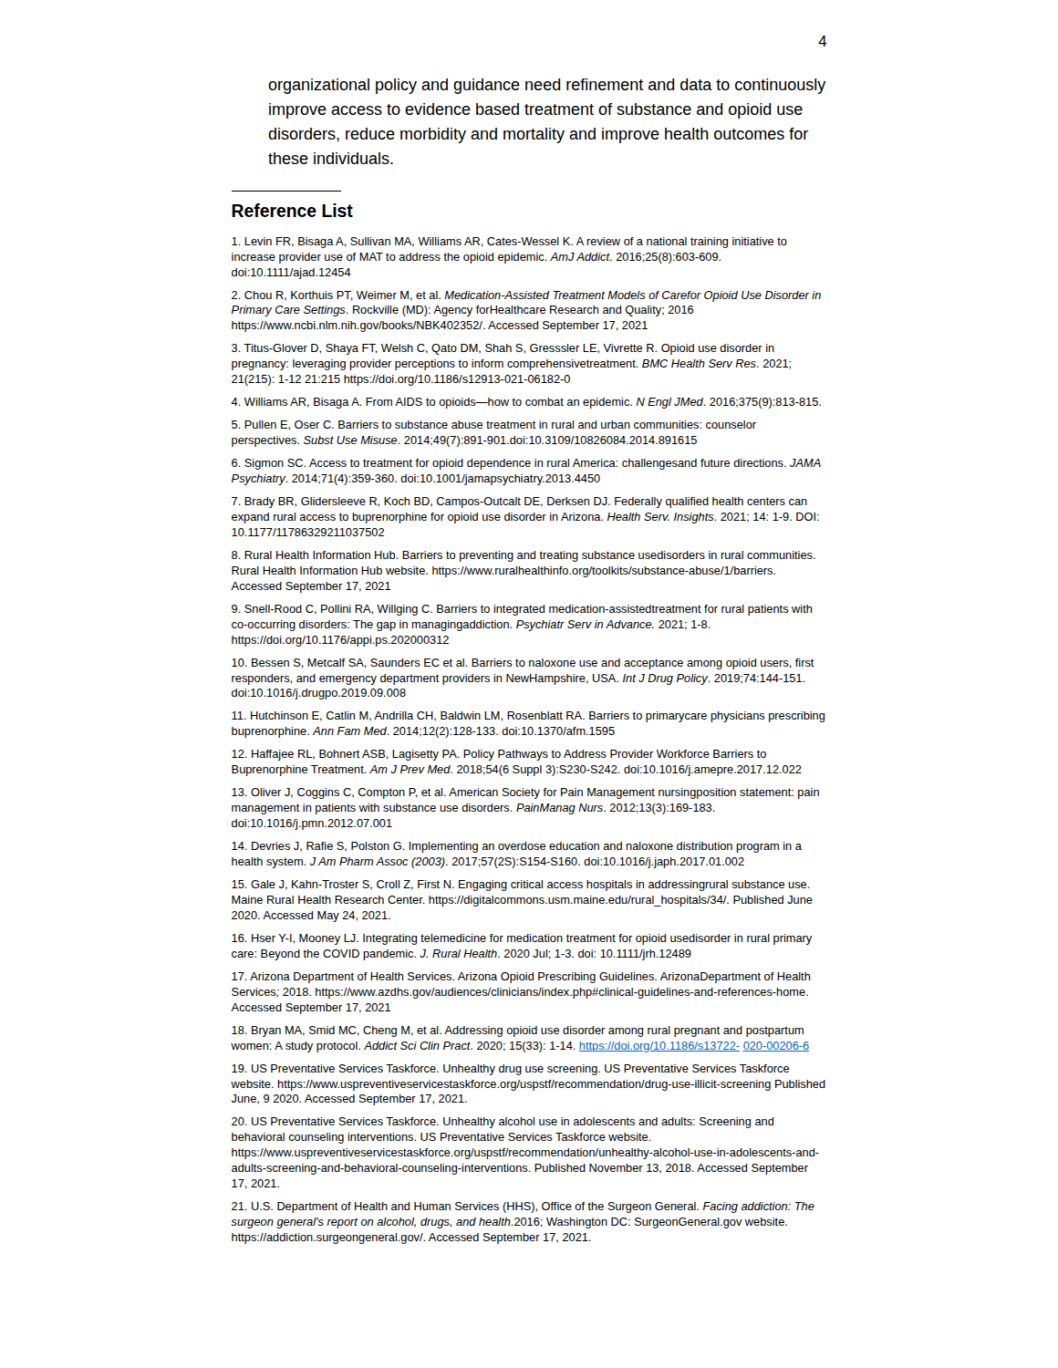4
organizational policy and guidance need refinement and data to continuously improve access to evidence based treatment of substance and opioid use disorders, reduce morbidity and mortality and improve health outcomes for these individuals.
Reference List
1. Levin FR, Bisaga A, Sullivan MA, Williams AR, Cates-Wessel K. A review of a national training initiative to increase provider use of MAT to address the opioid epidemic. AmJ Addict. 2016;25(8):603-609. doi:10.1111/ajad.12454
2. Chou R, Korthuis PT, Weimer M, et al. Medication-Assisted Treatment Models of Carefor Opioid Use Disorder in Primary Care Settings. Rockville (MD): Agency forHealthcare Research and Quality; 2016 https://www.ncbi.nlm.nih.gov/books/NBK402352/. Accessed September 17, 2021
3. Titus-Glover D, Shaya FT, Welsh C, Qato DM, Shah S, Gresssler LE, Vivrette R. Opioid use disorder in pregnancy: leveraging provider perceptions to inform comprehensivetreatment. BMC Health Serv Res. 2021; 21(215): 1-12 21:215 https://doi.org/10.1186/s12913-021-06182-0
4. Williams AR, Bisaga A. From AIDS to opioids—how to combat an epidemic. N Engl JMed. 2016;375(9):813-815.
5. Pullen E, Oser C. Barriers to substance abuse treatment in rural and urban communities: counselor perspectives. Subst Use Misuse. 2014;49(7):891-901.doi:10.3109/10826084.2014.891615
6. Sigmon SC. Access to treatment for opioid dependence in rural America: challengesand future directions. JAMA Psychiatry. 2014;71(4):359-360. doi:10.1001/jamapsychiatry.2013.4450
7. Brady BR, Glidersleeve R, Koch BD, Campos-Outcalt DE, Derksen DJ. Federally qualified health centers can expand rural access to buprenorphine for opioid use disorder in Arizona. Health Serv. Insights. 2021; 14: 1-9. DOI: 10.1177/11786329211037502
8. Rural Health Information Hub. Barriers to preventing and treating substance usedisorders in rural communities. Rural Health Information Hub website. https://www.ruralhealthinfo.org/toolkits/substance-abuse/1/barriers. Accessed September 17, 2021
9. Snell-Rood C, Pollini RA, Willging C. Barriers to integrated medication-assistedtreatment for rural patients with co-occurring disorders: The gap in managingaddiction. Psychiatr Serv in Advance. 2021; 1-8. https://doi.org/10.1176/appi.ps.202000312
10. Bessen S, Metcalf SA, Saunders EC et al. Barriers to naloxone use and acceptance among opioid users, first responders, and emergency department providers in NewHampshire, USA. Int J Drug Policy. 2019;74:144-151. doi:10.1016/j.drugpo.2019.09.008
11. Hutchinson E, Catlin M, Andrilla CH, Baldwin LM, Rosenblatt RA. Barriers to primarycare physicians prescribing buprenorphine. Ann Fam Med. 2014;12(2):128-133. doi:10.1370/afm.1595
12. Haffajee RL, Bohnert ASB, Lagisetty PA. Policy Pathways to Address Provider Workforce Barriers to Buprenorphine Treatment. Am J Prev Med. 2018;54(6 Suppl 3):S230-S242. doi:10.1016/j.amepre.2017.12.022
13. Oliver J, Coggins C, Compton P, et al. American Society for Pain Management nursingposition statement: pain management in patients with substance use disorders. PainManag Nurs. 2012;13(3):169-183. doi:10.1016/j.pmn.2012.07.001
14. Devries J, Rafie S, Polston G. Implementing an overdose education and naloxone distribution program in a health system. J Am Pharm Assoc (2003). 2017;57(2S):S154-S160. doi:10.1016/j.japh.2017.01.002
15. Gale J, Kahn-Troster S, Croll Z, First N. Engaging critical access hospitals in addressingrural substance use. Maine Rural Health Research Center. https://digitalcommons.usm.maine.edu/rural_hospitals/34/. Published June 2020. Accessed May 24, 2021.
16. Hser Y-I, Mooney LJ. Integrating telemedicine for medication treatment for opioid usedisorder in rural primary care: Beyond the COVID pandemic. J. Rural Health. 2020 Jul; 1-3. doi: 10.1111/jrh.12489
17. Arizona Department of Health Services. Arizona Opioid Prescribing Guidelines. ArizonaDepartment of Health Services; 2018. https://www.azdhs.gov/audiences/clinicians/index.php#clinical-guidelines-and-references-home. Accessed September 17, 2021
18. Bryan MA, Smid MC, Cheng M, et al. Addressing opioid use disorder among rural pregnant and postpartum women: A study protocol. Addict Sci Clin Pract. 2020; 15(33): 1-14. https://doi.org/10.1186/s13722- 020-00206-6
19. US Preventative Services Taskforce. Unhealthy drug use screening. US Preventative Services Taskforce website. https://www.uspreventiveservicestaskforce.org/uspstf/recommendation/drug-use-illicit-screening Published June, 9 2020. Accessed September 17, 2021.
20. US Preventative Services Taskforce. Unhealthy alcohol use in adolescents and adults: Screening and behavioral counseling interventions. US Preventative Services Taskforce website. https://www.uspreventiveservicestaskforce.org/uspstf/recommendation/unhealthy-alcohol-use-in-adolescents-and-adults-screening-and-behavioral-counseling-interventions. Published November 13, 2018. Accessed September 17, 2021.
21. U.S. Department of Health and Human Services (HHS), Office of the Surgeon General. Facing addiction: The surgeon general's report on alcohol, drugs, and health.2016; Washington DC: SurgeonGeneral.gov website. https://addiction.surgeongeneral.gov/. Accessed September 17, 2021.